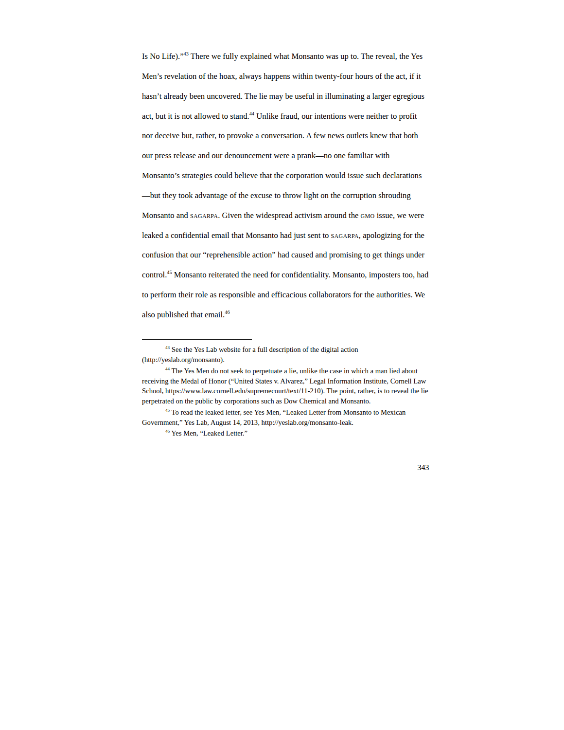Is No Life).”43 There we fully explained what Monsanto was up to. The reveal, the Yes Men’s revelation of the hoax, always happens within twenty-four hours of the act, if it hasn’t already been uncovered. The lie may be useful in illuminating a larger egregious act, but it is not allowed to stand.44 Unlike fraud, our intentions were neither to profit nor deceive but, rather, to provoke a conversation. A few news outlets knew that both our press release and our denouncement were a prank—no one familiar with Monsanto’s strategies could believe that the corporation would issue such declarations—but they took advantage of the excuse to throw light on the corruption shrouding Monsanto and sagarpa. Given the widespread activism around the gmo issue, we were leaked a confidential email that Monsanto had just sent to sagarpa, apologizing for the confusion that our “reprehensible action” had caused and promising to get things under control.45 Monsanto reiterated the need for confidentiality. Monsanto, imposters too, had to perform their role as responsible and efficacious collaborators for the authorities. We also published that email.46
43 See the Yes Lab website for a full description of the digital action (http://yeslab.org/monsanto).
44 The Yes Men do not seek to perpetuate a lie, unlike the case in which a man lied about receiving the Medal of Honor (“United States v. Alvarez,” Legal Information Institute, Cornell Law School, https://www.law.cornell.edu/supremecourt/text/11-210). The point, rather, is to reveal the lie perpetrated on the public by corporations such as Dow Chemical and Monsanto.
45 To read the leaked letter, see Yes Men, “Leaked Letter from Monsanto to Mexican Government,” Yes Lab, August 14, 2013, http://yeslab.org/monsanto-leak.
46 Yes Men, “Leaked Letter.”
343